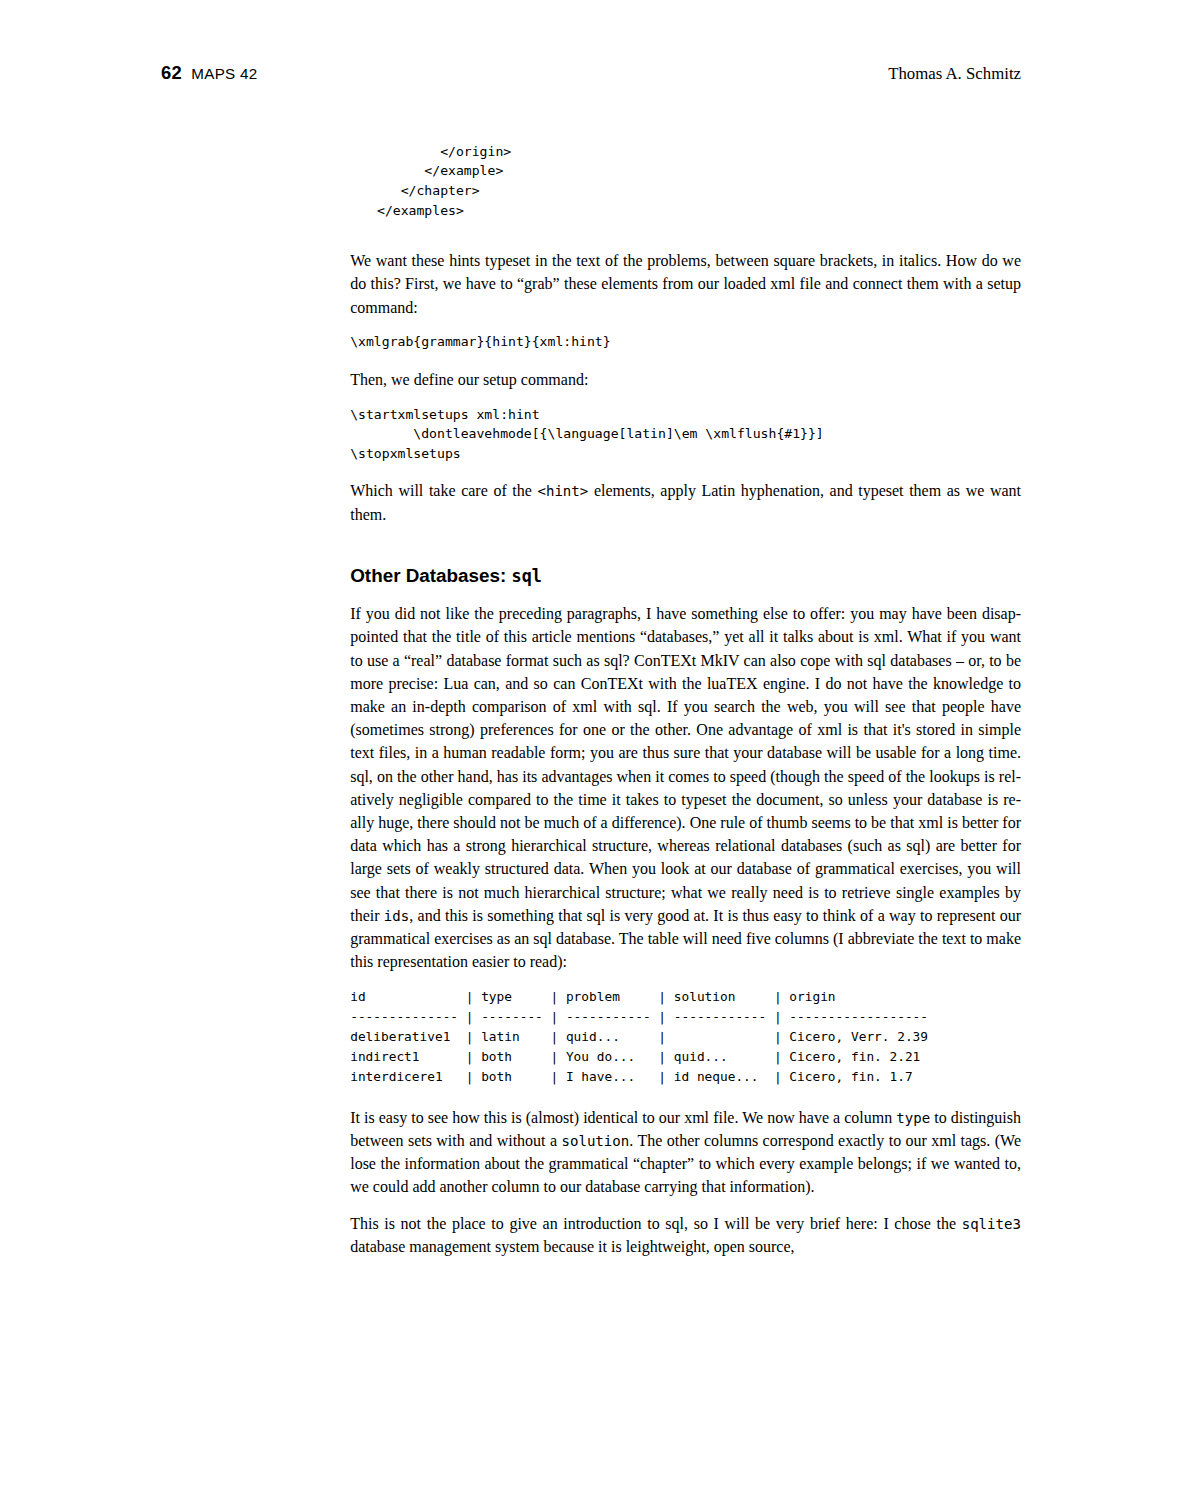62 MAPS 42
Thomas A. Schmitz
        </origin>
      </example>
   </chapter>
</examples>
We want these hints typeset in the text of the problems, between square brackets, in italics. How do we do this? First, we have to “grab” these elements from our loaded xml file and connect them with a setup command:
\xmlgrab{grammar}{hint}{xml:hint}
Then, we define our setup command:
\startxmlsetups xml:hint
        \dontleavehmode[{\language[latin]\em \xmlflush{#1}}]
\stopxmlsetups
Which will take care of the <hint> elements, apply Latin hyphenation, and typeset them as we want them.
Other Databases: sql
If you did not like the preceding paragraphs, I have something else to offer: you may have been disappointed that the title of this article mentions “databases,” yet all it talks about is xml. What if you want to use a “real” database format such as sql? ConTEXt MkIV can also cope with sql databases – or, to be more precise: Lua can, and so can ConTEXt with the luaTEX engine. I do not have the knowledge to make an in-depth comparison of xml with sql. If you search the web, you will see that people have (sometimes strong) preferences for one or the other. One advantage of xml is that it's stored in simple text files, in a human readable form; you are thus sure that your database will be usable for a long time. sql, on the other hand, has its advantages when it comes to speed (though the speed of the lookups is relatively negligible compared to the time it takes to typeset the document, so unless your database is really huge, there should not be much of a difference). One rule of thumb seems to be that xml is better for data which has a strong hierarchical structure, whereas relational databases (such as sql) are better for large sets of weakly structured data. When you look at our database of grammatical exercises, you will see that there is not much hierarchical structure; what we really need is to retrieve single examples by their ids, and this is something that sql is very good at. It is thus easy to think of a way to represent our grammatical exercises as an sql database. The table will need five columns (I abbreviate the text to make this representation easier to read):
id             | type     | problem     | solution     | origin
-------------- | -------- | ----------- | ------------ | ------------------
deliberative1  | latin    | quid...     |              | Cicero, Verr. 2.39
indirect1      | both     | You do...   | quid...      | Cicero, fin. 2.21
interdicere1   | both     | I have...   | id neque...  | Cicero, fin. 1.7
It is easy to see how this is (almost) identical to our xml file. We now have a column type to distinguish between sets with and without a solution. The other columns correspond exactly to our xml tags. (We lose the information about the grammatical “chapter” to which every example belongs; if we wanted to, we could add another column to our database carrying that information).
This is not the place to give an introduction to sql, so I will be very brief here: I chose the sqlite3 database management system because it is leightweight, open source,